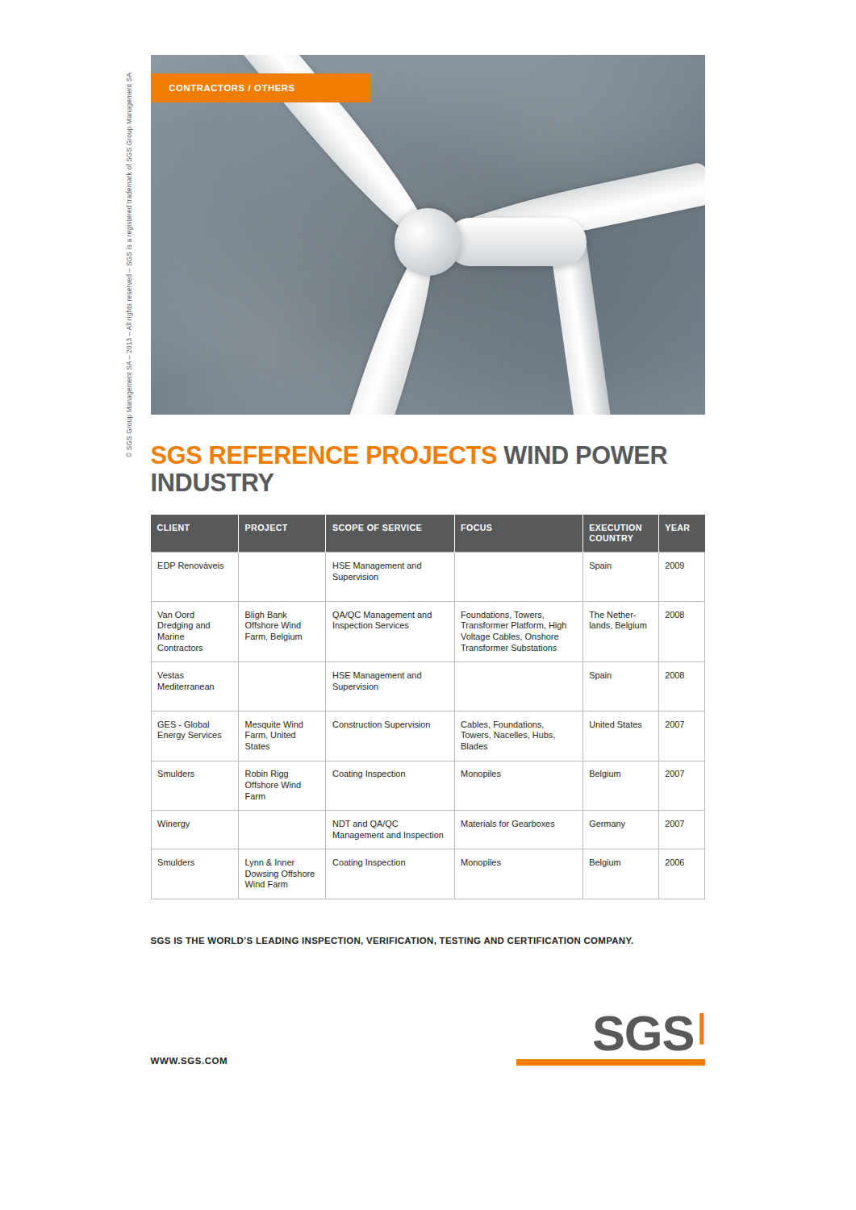© SGS Group Management SA – 2013 – All rights reserved – SGS is a registered trademark of SGS Group Management SA
CONTRACTORS / OTHERS
SGS REFERENCE PROJECTS WIND POWER INDUSTRY
| CLIENT | PROJECT | SCOPE OF SERVICE | FOCUS | EXECUTION COUNTRY | YEAR |
| --- | --- | --- | --- | --- | --- |
| EDP Renovàveis | | HSE Management and Supervision | | Spain | 2009 |
| Van Oord Dredging and Marine Contractors | Bligh Bank Offshore Wind Farm, Belgium | QA/QC Management and Inspection Services | Foundations, Towers, Transformer Platform, High Voltage Cables, Onshore Transformer Substations | The Nether­lands, Belgium | 2008 |
| Vestas Mediterranean | | HSE Management and Supervision | | Spain | 2008 |
| GES - Global Energy Services | Mesquite Wind Farm, United States | Construction Supervision | Cables, Foundations, Towers, Nacelles, Hubs, Blades | United States | 2007 |
| Smulders | Robin Rigg Offshore Wind Farm | Coating Inspection | Monopiles | Belgium | 2007 |
| Winergy | | NDT and QA/QC Management and Inspection | Materials for Gearboxes | Germany | 2007 |
| Smulders | Lynn & Inner Dowsing Offshore Wind Farm | Coating Inspection | Monopiles | Belgium | 2006 |
SGS IS THE WORLD’S LEADING INSPECTION, VERIFICATION, TESTING AND CERTIFICATION COMPANY.
WWW.SGS.COM
SGS|